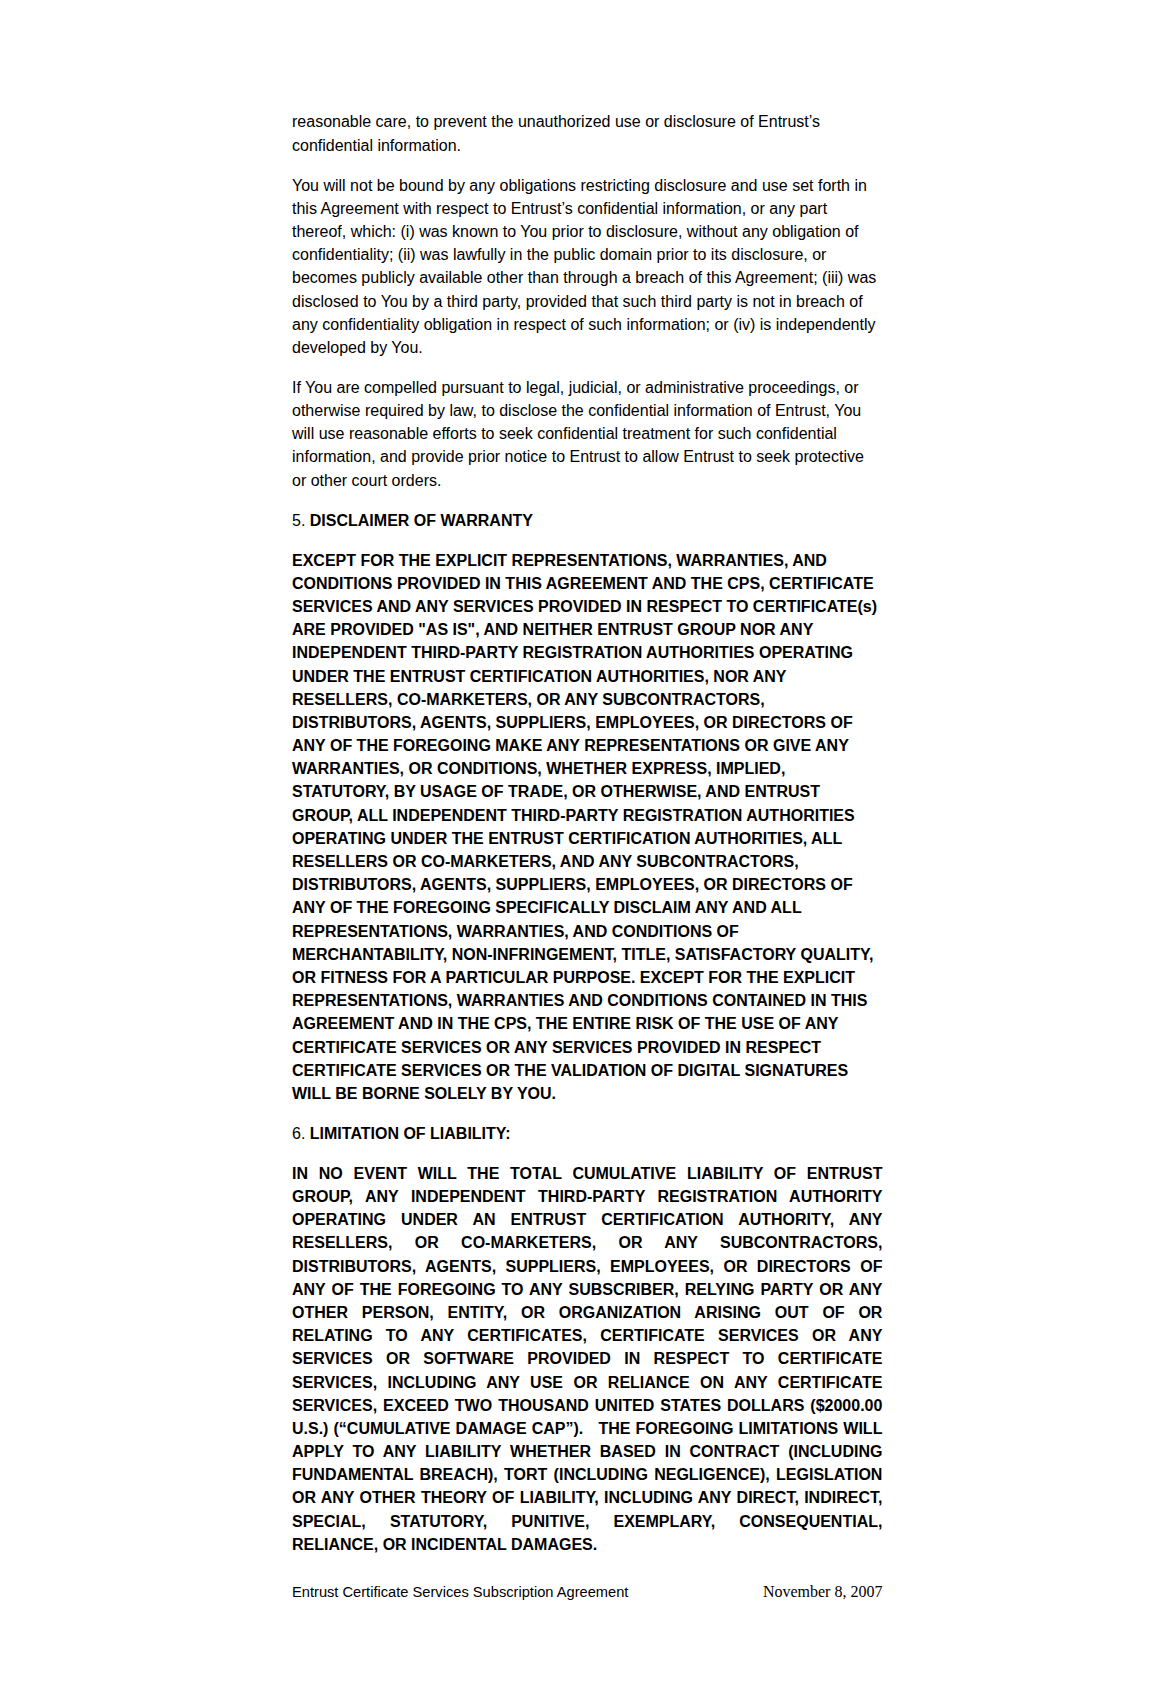reasonable care, to prevent the unauthorized use or disclosure of Entrust’s confidential information.
You will not be bound by any obligations restricting disclosure and use set forth in this Agreement with respect to Entrust’s confidential information, or any part thereof, which: (i) was known to You prior to disclosure, without any obligation of confidentiality; (ii) was lawfully in the public domain prior to its disclosure, or becomes publicly available other than through a breach of this Agreement; (iii) was disclosed to You by a third party, provided that such third party is not in breach of any confidentiality obligation in respect of such information; or (iv) is independently developed by You.
If You are compelled pursuant to legal, judicial, or administrative proceedings, or otherwise required by law, to disclose the confidential information of Entrust, You will use reasonable efforts to seek confidential treatment for such confidential information, and provide prior notice to Entrust to allow Entrust to seek protective or other court orders.
5. DISCLAIMER OF WARRANTY
EXCEPT FOR THE EXPLICIT REPRESENTATIONS, WARRANTIES, AND CONDITIONS PROVIDED IN THIS AGREEMENT AND THE CPS, CERTIFICATE SERVICES AND ANY SERVICES PROVIDED IN RESPECT TO CERTIFICATE(s) ARE PROVIDED "AS IS", AND NEITHER ENTRUST GROUP NOR ANY INDEPENDENT THIRD-PARTY REGISTRATION AUTHORITIES OPERATING UNDER THE ENTRUST CERTIFICATION AUTHORITIES, NOR ANY RESELLERS, CO-MARKETERS, OR ANY SUBCONTRACTORS, DISTRIBUTORS, AGENTS, SUPPLIERS, EMPLOYEES, OR DIRECTORS OF ANY OF THE FOREGOING MAKE ANY REPRESENTATIONS OR GIVE ANY WARRANTIES, OR CONDITIONS, WHETHER EXPRESS, IMPLIED, STATUTORY, BY USAGE OF TRADE, OR OTHERWISE, AND ENTRUST GROUP, ALL INDEPENDENT THIRD-PARTY REGISTRATION AUTHORITIES OPERATING UNDER THE ENTRUST CERTIFICATION AUTHORITIES, ALL RESELLERS OR CO-MARKETERS, AND ANY SUBCONTRACTORS, DISTRIBUTORS, AGENTS, SUPPLIERS, EMPLOYEES, OR DIRECTORS OF ANY OF THE FOREGOING SPECIFICALLY DISCLAIM ANY AND ALL REPRESENTATIONS, WARRANTIES, AND CONDITIONS OF MERCHANTABILITY, NON-INFRINGEMENT, TITLE, SATISFACTORY QUALITY, OR FITNESS FOR A PARTICULAR PURPOSE. EXCEPT FOR THE EXPLICIT REPRESENTATIONS, WARRANTIES AND CONDITIONS CONTAINED IN THIS AGREEMENT AND IN THE CPS, THE ENTIRE RISK OF THE USE OF ANY CERTIFICATE SERVICES OR ANY SERVICES PROVIDED IN RESPECT CERTIFICATE SERVICES OR THE VALIDATION OF DIGITAL SIGNATURES WILL BE BORNE SOLELY BY YOU.
6. LIMITATION OF LIABILITY:
IN NO EVENT WILL THE TOTAL CUMULATIVE LIABILITY OF ENTRUST GROUP, ANY INDEPENDENT THIRD-PARTY REGISTRATION AUTHORITY OPERATING UNDER AN ENTRUST CERTIFICATION AUTHORITY, ANY RESELLERS, OR CO-MARKETERS, OR ANY SUBCONTRACTORS, DISTRIBUTORS, AGENTS, SUPPLIERS, EMPLOYEES, OR DIRECTORS OF ANY OF THE FOREGOING TO ANY SUBSCRIBER, RELYING PARTY OR ANY OTHER PERSON, ENTITY, OR ORGANIZATION ARISING OUT OF OR RELATING TO ANY CERTIFICATES, CERTIFICATE SERVICES OR ANY SERVICES OR SOFTWARE PROVIDED IN RESPECT TO CERTIFICATE SERVICES, INCLUDING ANY USE OR RELIANCE ON ANY CERTIFICATE SERVICES, EXCEED TWO THOUSAND UNITED STATES DOLLARS ($2000.00 U.S.) (“CUMULATIVE DAMAGE CAP”). THE FOREGOING LIMITATIONS WILL APPLY TO ANY LIABILITY WHETHER BASED IN CONTRACT (INCLUDING FUNDAMENTAL BREACH), TORT (INCLUDING NEGLIGENCE), LEGISLATION OR ANY OTHER THEORY OF LIABILITY, INCLUDING ANY DIRECT, INDIRECT, SPECIAL, STATUTORY, PUNITIVE, EXEMPLARY, CONSEQUENTIAL, RELIANCE, OR INCIDENTAL DAMAGES.
Entrust Certificate Services Subscription Agreement November 8, 2007